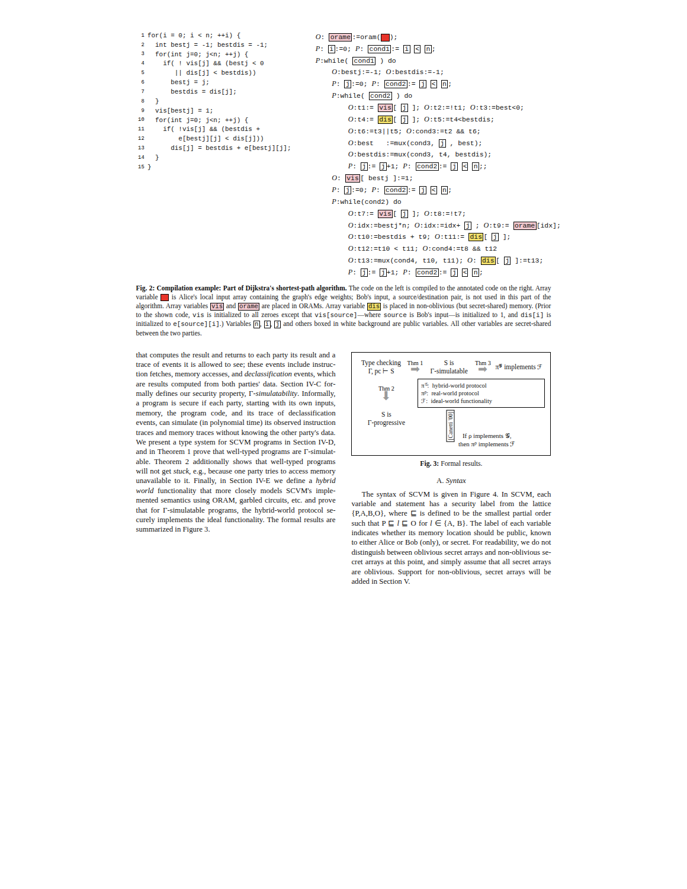1for(i = 0; i < n; ++i) {
2  int bestj = -1; bestdis = -1;
3  for(int j=0; j<n; ++j) {
4    if( ! vis[j] && (bestj < 0
5       || dis[j] < bestdis))
6      bestj = j;
7      bestdis = dis[j];
8  }
9  vis[bestj] = 1;
10  for(int j=0; j<n; ++j) {
11    if( !vis[j] && (bestdis +
12        e[bestj][j] < dis[j]))
13      dis[j] = bestdis + e[bestj][j];
14  }
15}
O: orame:=oram(  );
P: i:=0; P: cond1:= i < n;
P:while( cond1 ) do
    O:bestj:=-1; O:bestdis:=-1;
    P: j:=0; P: cond2:= j < n;
    P:while( cond2 ) do
        O:t1:= vis[ j ]; O:t2:=!t1; O:t3:=best<0;
        O:t4:= dis[ j ]; O:t5:=t4<bestdis;
        O:t6:=t3||t5; O:cond3:=t2 && t6;
        O:best   :=mux(cond3, j , best);
        O:bestdis:=mux(cond3, t4, bestdis);
        P: j:= j+1; P: cond2:= j < n;;
    O: vis[ bestj ]:=1;
    P: j:=0; P: cond2:= j < n;
    P:while(cond2) do
        O:t7:= vis[ j ]; O:t8:=!t7;
        O:idx:=bestj*n; O:idx:=idx+ j ; O:t9:= orame[idx];
        O:t10:=bestdis + t9; O:t11:= dis[ j ];
        O:t12:=t10 < t11; O:cond4:=t8 && t12
        O:t13:=mux(cond4, t10, t11); O: dis[ j ]:=t13;
        P: j:= j+1; P: cond2:= j < n;
Fig. 2: Compilation example: Part of Dijkstra's shortest-path algorithm. The code on the left is compiled to the annotated code on the right. Array variable is Alice's local input array containing the graph's edge weights; Bob's input, a source/destination pair, is not used in this part of the algorithm. Array variables vis and orame are placed in ORAMs. Array variable dis is placed in non-oblivious (but secret-shared) memory. (Prior to the shown code, vis is initialized to all zeroes except that vis[source]—where source is Bob's input—is initialized to 1, and dis[i] is initialized to e[source][i].) Variables n, i, j and others boxed in white background are public variables. All other variables are secret-shared between the two parties.
that computes the result and returns to each party its result and a trace of events it is allowed to see; these events include instruction fetches, memory accesses, and declassification events, which are results computed from both parties' data. Section IV-C formally defines our security property, Γ-simulatability. Informally, a program is secure if each party, starting with its own inputs, memory, the program code, and its trace of declassification events, can simulate (in polynomial time) its observed instruction traces and memory traces without knowing the other party's data. We present a type system for SCVM programs in Section IV-D, and in Theorem 1 prove that well-typed programs are Γ-simulatable. Theorem 2 additionally shows that well-typed programs will not get stuck, e.g., because one party tries to access memory unavailable to it. Finally, in Section IV-E we define a hybrid world functionality that more closely models SCVM's implemented semantics using ORAM, garbled circuits, etc. and prove that for Γ-simulatable programs, the hybrid-world protocol securely implements the ideal functionality. The formal results are summarized in Figure 3.
Type checking
Γ, pc ⊢ S
Thm 1➡
S is
Γ-simulatable
Thm 3➡
π𝒢 implements ℱ
Thm 2⬇
π𝒢: hybrid-world protocol
πρ: real-world protocol
ℱ: ideal-world functionality
S is
Γ-progressive
[Canetti '00]
If ρ implements 𝒢,
then πρ implements ℱ
Fig. 3: Formal results.
A. Syntax
The syntax of SCVM is given in Figure 4. In SCVM, each variable and statement has a security label from the lattice {P,A,B,O}, where ⊑ is defined to be the smallest partial order such that P ⊑ l ⊑ O for l ∈ {A, B}. The label of each variable indicates whether its memory location should be public, known to either Alice or Bob (only), or secret. For readability, we do not distinguish between oblivious secret arrays and non-oblivious secret arrays at this point, and simply assume that all secret arrays are oblivious. Support for non-oblivious, secret arrays will be added in Section V.